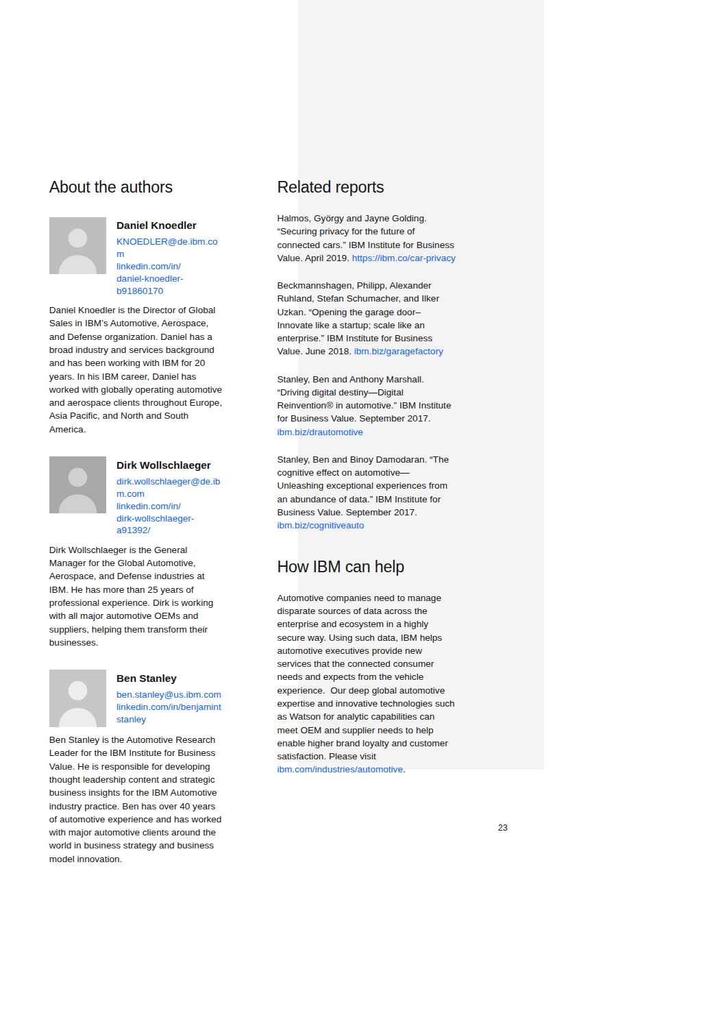About the authors
Daniel Knoedler
KNOEDLER@de.ibm.com linkedin.com/in/
daniel-knoedler-b91860170
Daniel Knoedler is the Director of Global Sales in IBM’s Automotive, Aerospace, and Defense organization. Daniel has a broad industry and services background and has been working with IBM for 20 years. In his IBM career, Daniel has worked with globally operating automotive and aerospace clients throughout Europe, Asia Pacific, and North and South America.
Dirk Wollschlaeger
dirk.wollschlaeger@de.ibm.com linkedin.com/in/
dirk-wollschlaeger-a91392/
Dirk Wollschlaeger is the General Manager for the Global Automotive, Aerospace, and Defense industries at IBM. He has more than 25 years of professional experience. Dirk is working with all major automotive OEMs and suppliers, helping them transform their businesses.
Ben Stanley
ben.stanley@us.ibm.com linkedin.com/in/benjamintstanley
Ben Stanley is the Automotive Research Leader for the IBM Institute for Business Value. He is responsible for developing thought leadership content and strategic business insights for the IBM Automotive industry practice. Ben has over 40 years of automotive experience and has worked with major automotive clients around the world in business strategy and business model innovation.
Related reports
Halmos, György and Jayne Golding. “Securing privacy for the future of connected cars.” IBM Institute for Business Value. April 2019. https://ibm.co/car-privacy
Beckmannshagen, Philipp, Alexander Ruhland, Stefan Schumacher, and Ilker Uzkan. “Opening the garage door–Innovate like a startup; scale like an enterprise.” IBM Institute for Business Value. June 2018. ibm.biz/garagefactory
Stanley, Ben and Anthony Marshall. “Driving digital destiny—Digital Reinvention® in automotive.” IBM Institute for Business Value. September 2017. ibm.biz/drautomotive
Stanley, Ben and Binoy Damodaran. “The cognitive effect on automotive—Unleashing exceptional experiences from an abundance of data.” IBM Institute for Business Value. September 2017. ibm.biz/cognitiveauto
How IBM can help
Automotive companies need to manage disparate sources of data across the enterprise and ecosystem in a highly secure way. Using such data, IBM helps automotive executives provide new services that the connected consumer needs and expects from the vehicle experience. Our deep global automotive expertise and innovative technologies such as Watson for analytic capabilities can meet OEM and supplier needs to help enable higher brand loyalty and customer satisfaction. Please visit ibm.com/industries/automotive.
23